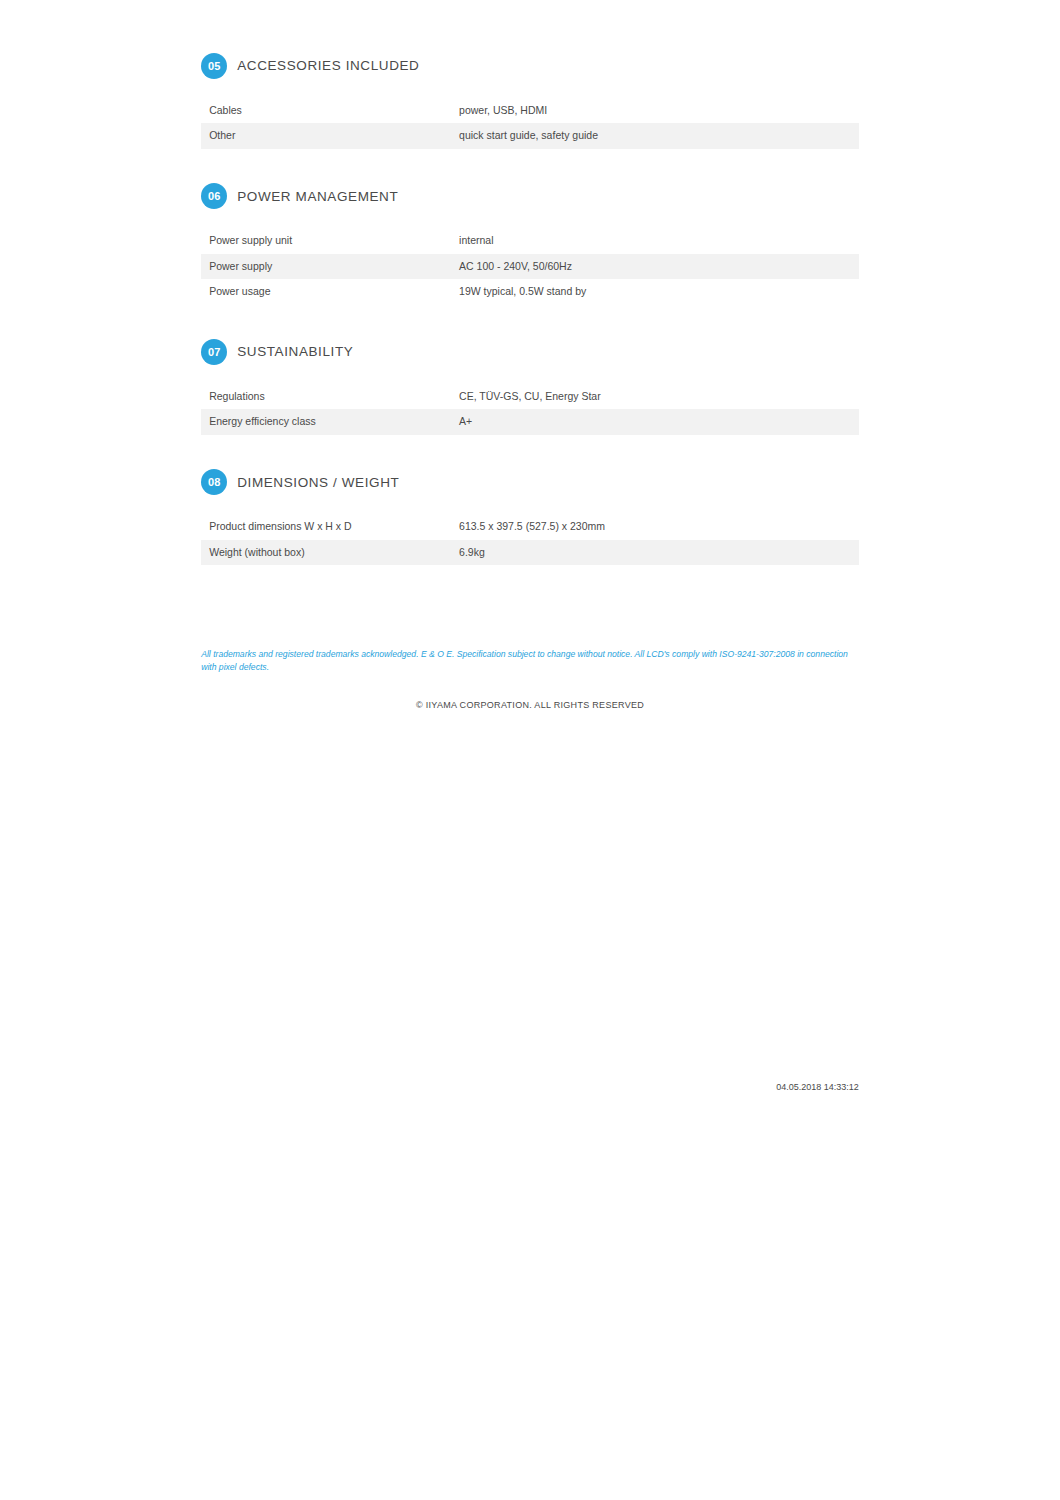05
ACCESSORIES INCLUDED
| Cables | power, USB, HDMI |
| Other | quick start guide, safety guide |
06
POWER MANAGEMENT
| Power supply unit | internal |
| Power supply | AC 100 - 240V, 50/60Hz |
| Power usage | 19W typical, 0.5W stand by |
07
SUSTAINABILITY
| Regulations | CE, TÜV-GS, CU, Energy Star |
| Energy efficiency class | A+ |
08
DIMENSIONS / WEIGHT
| Product dimensions W x H x D | 613.5 x 397.5 (527.5) x 230mm |
| Weight (without box) | 6.9kg |
All trademarks and registered trademarks acknowledged. E & O E. Specification subject to change without notice. All LCD's comply with ISO-9241-307:2008 in connection with pixel defects.
© IIYAMA CORPORATION. ALL RIGHTS RESERVED
04.05.2018 14:33:12